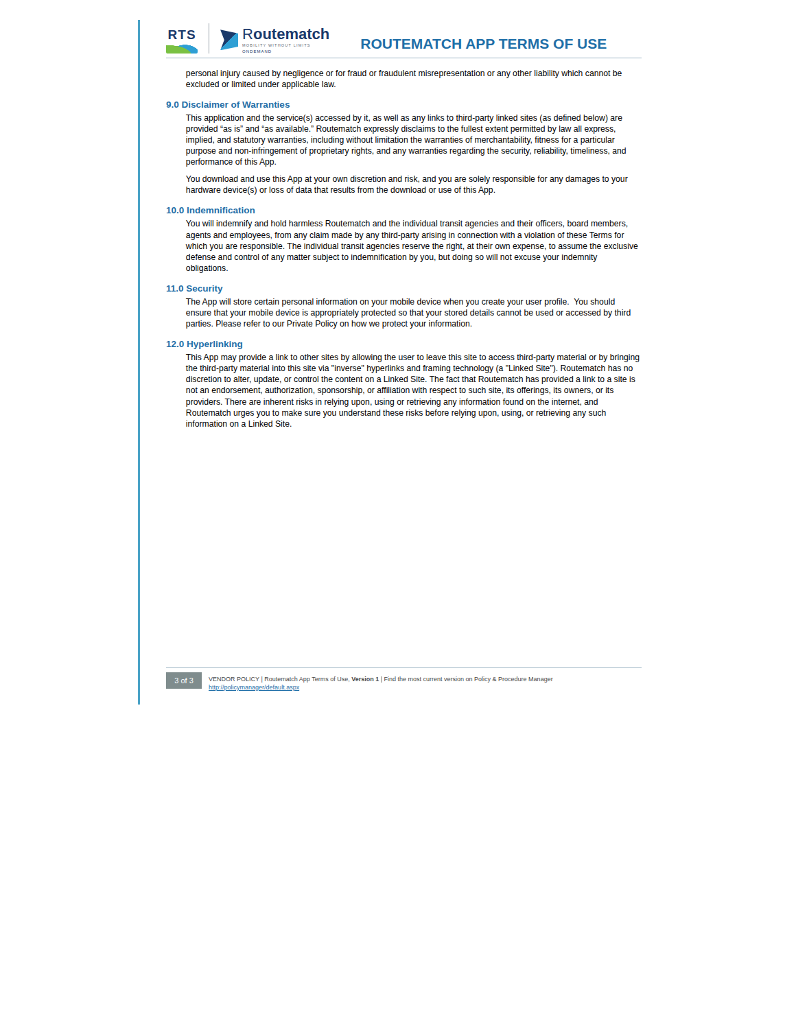RTS
Routematch MOBILITY WITHOUT LIMITS ONDEMAND
ROUTEMATCH APP TERMS OF USE
personal injury caused by negligence or for fraud or fraudulent misrepresentation or any other liability which cannot be excluded or limited under applicable law.
9.0 Disclaimer of Warranties
This application and the service(s) accessed by it, as well as any links to third-party linked sites (as defined below) are provided “as is” and “as available.” Routematch expressly disclaims to the fullest extent permitted by law all express, implied, and statutory warranties, including without limitation the warranties of merchantability, fitness for a particular purpose and non-infringement of proprietary rights, and any warranties regarding the security, reliability, timeliness, and performance of this App.
You download and use this App at your own discretion and risk, and you are solely responsible for any damages to your hardware device(s) or loss of data that results from the download or use of this App.
10.0 Indemnification
You will indemnify and hold harmless Routematch and the individual transit agencies and their officers, board members, agents and employees, from any claim made by any third-party arising in connection with a violation of these Terms for which you are responsible. The individual transit agencies reserve the right, at their own expense, to assume the exclusive defense and control of any matter subject to indemnification by you, but doing so will not excuse your indemnity obligations.
11.0 Security
The App will store certain personal information on your mobile device when you create your user profile. You should ensure that your mobile device is appropriately protected so that your stored details cannot be used or accessed by third parties. Please refer to our Private Policy on how we protect your information.
12.0 Hyperlinking
This App may provide a link to other sites by allowing the user to leave this site to access third-party material or by bringing the third-party material into this site via "inverse" hyperlinks and framing technology (a "Linked Site"). Routematch has no discretion to alter, update, or control the content on a Linked Site. The fact that Routematch has provided a link to a site is not an endorsement, authorization, sponsorship, or affiliation with respect to such site, its offerings, its owners, or its providers. There are inherent risks in relying upon, using or retrieving any information found on the internet, and Routematch urges you to make sure you understand these risks before relying upon, using, or retrieving any such information on a Linked Site.
3 of 3
VENDOR POLICY | Routematch App Terms of Use, Version 1 | Find the most current version on Policy & Procedure Manager
http://policymanager/default.aspx